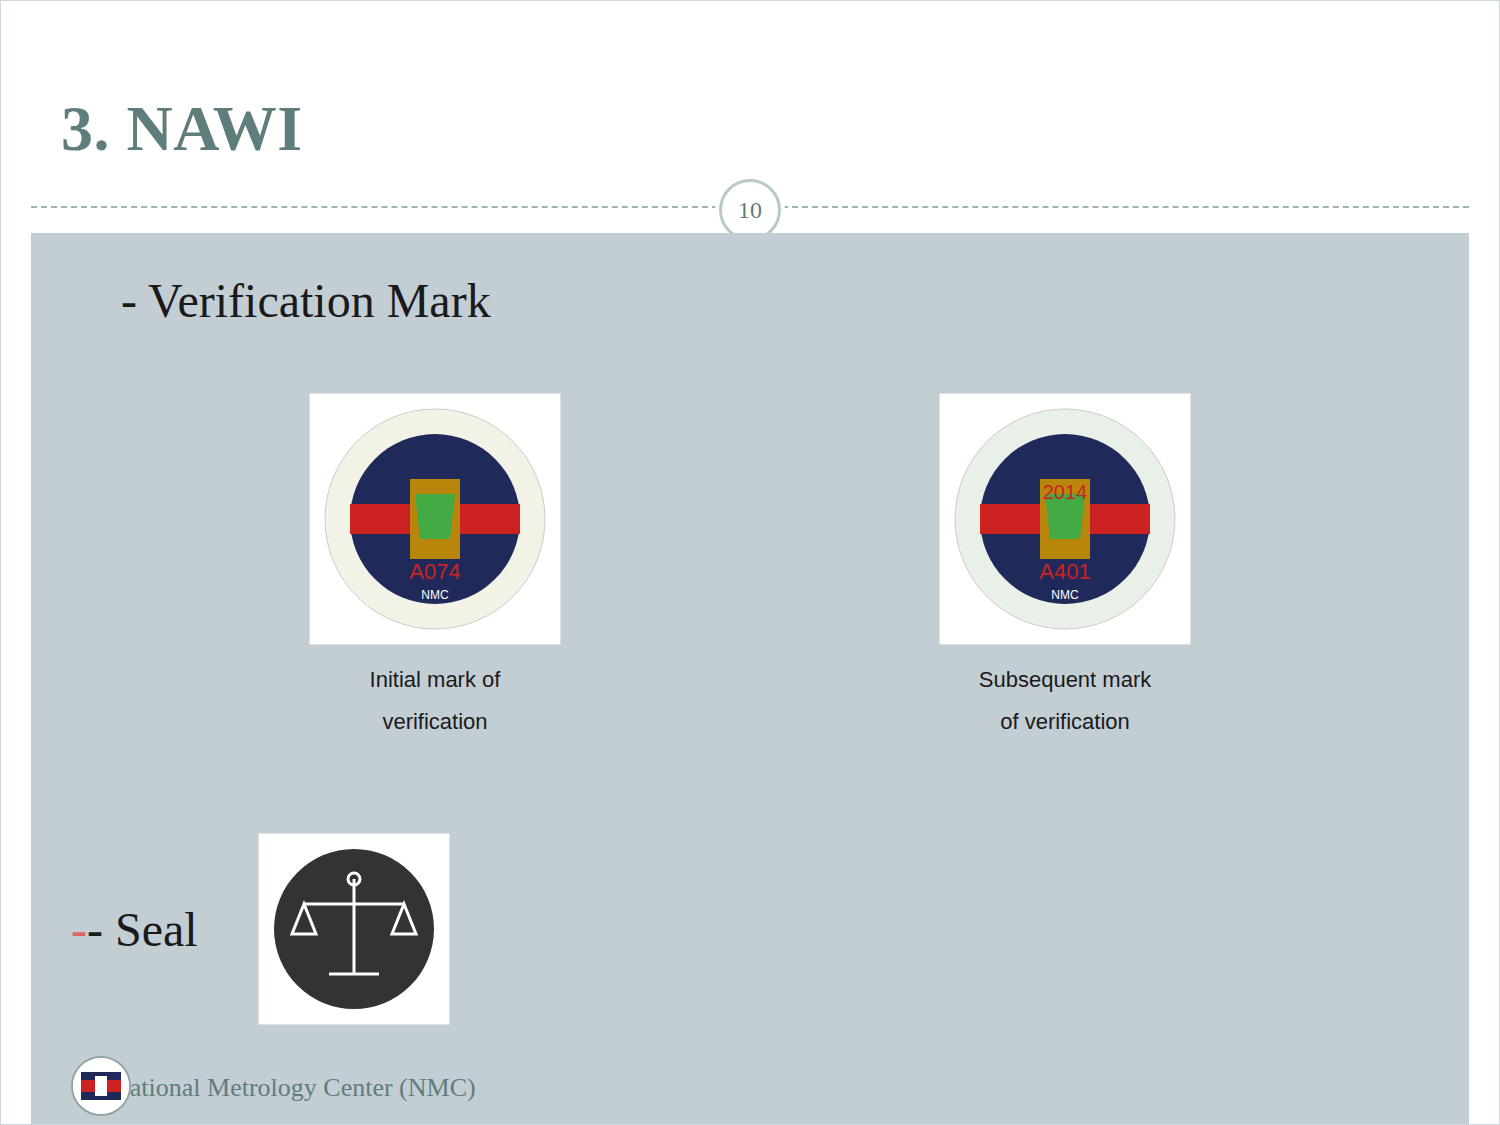3. NAWI
10
- Verification Mark
Initial mark of
verification
Subsequent mark
of verification
-- Seal
National Metrology Center (NMC)